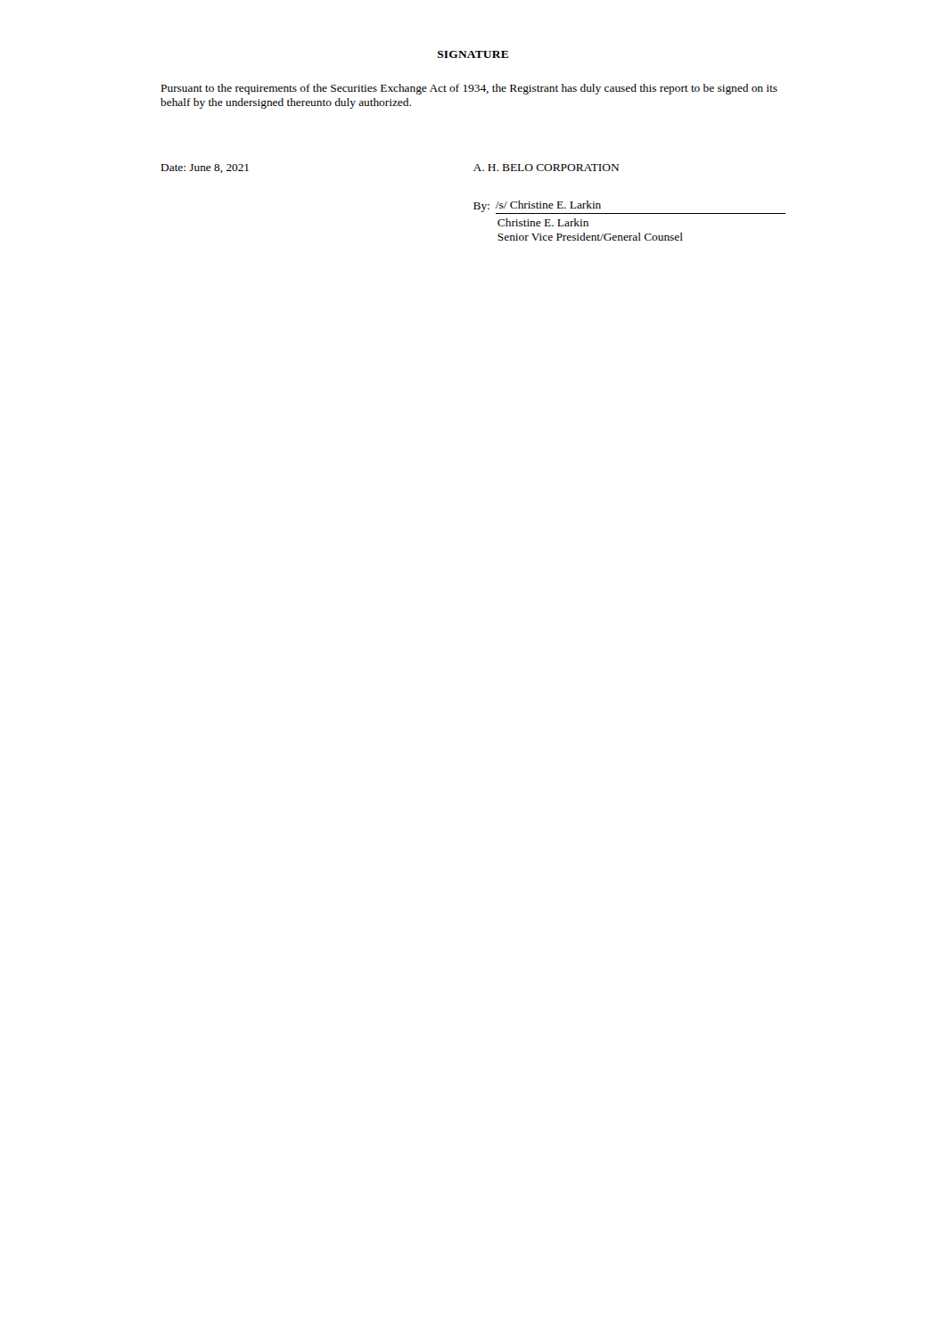SIGNATURE
Pursuant to the requirements of the Securities Exchange Act of 1934, the Registrant has duly caused this report to be signed on its behalf by the undersigned thereunto duly authorized.
| Date: June 8, 2021 | A. H. BELO CORPORATION / By: / /s/ Christine E. Larkin / Christine E. Larkin Senior Vice President/General Counsel |